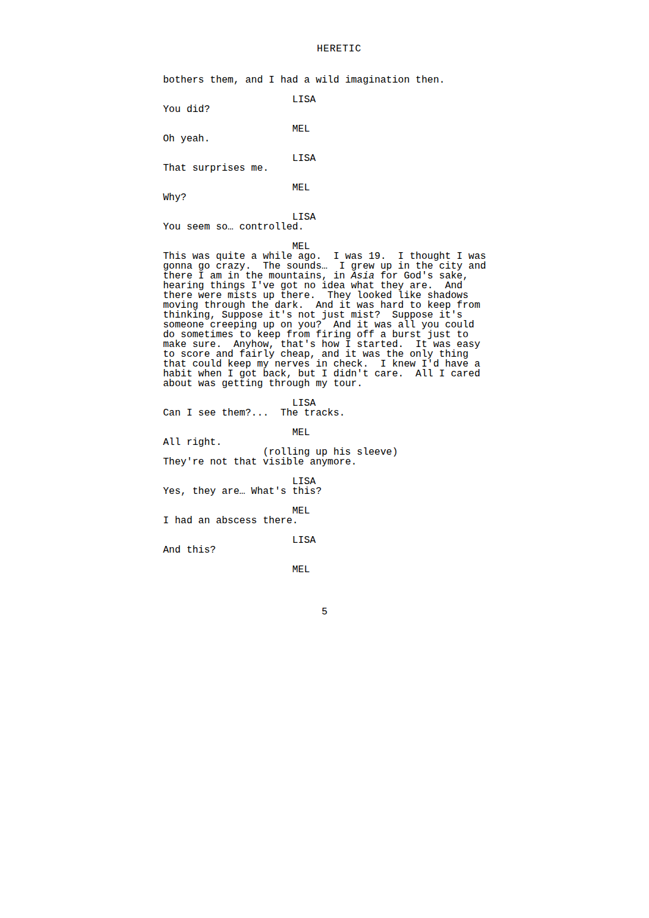HERETIC
bothers them, and I had a wild imagination then.
LISA
You did?
MEL
Oh yeah.
LISA
That surprises me.
MEL
Why?
LISA
You seem so… controlled.
MEL
This was quite a while ago. I was 19. I thought I was gonna go crazy. The sounds… I grew up in the city and there I am in the mountains, in Asia for God's sake, hearing things I've got no idea what they are. And there were mists up there. They looked like shadows moving through the dark. And it was hard to keep from thinking, Suppose it's not just mist? Suppose it's someone creeping up on you? And it was all you could do sometimes to keep from firing off a burst just to make sure. Anyhow, that's how I started. It was easy to score and fairly cheap, and it was the only thing that could keep my nerves in check. I knew I'd have a habit when I got back, but I didn't care. All I cared about was getting through my tour.
LISA
Can I see them?... The tracks.
MEL
All right.
(rolling up his sleeve)
They're not that visible anymore.
LISA
Yes, they are… What's this?
MEL
I had an abscess there.
LISA
And this?
MEL
5